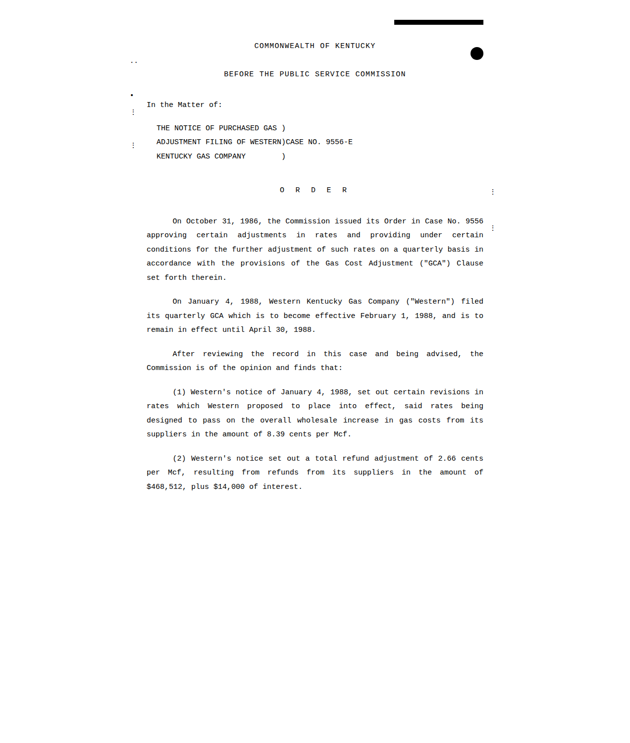·· • ⋮ ⋮
COMMONWEALTH OF KENTUCKY
BEFORE THE PUBLIC SERVICE COMMISSION
In the Matter of:
| THE NOTICE OF PURCHASED GAS | ) | |
| ADJUSTMENT FILING OF WESTERN | ) | CASE NO. 9556-E |
| KENTUCKY GAS COMPANY | ) | |
O R D E R
⋮ ⋮
On October 31, 1986, the Commission issued its Order in Case No. 9556 approving certain adjustments in rates and providing under certain conditions for the further adjustment of such rates on a quarterly basis in accordance with the provisions of the Gas Cost Adjustment ("GCA") Clause set forth therein.
On January 4, 1988, Western Kentucky Gas Company ("Western") filed its quarterly GCA which is to become effective February 1, 1988, and is to remain in effect until April 30, 1988.
After reviewing the record in this case and being advised, the Commission is of the opinion and finds that:
(1) Western's notice of January 4, 1988, set out certain revisions in rates which Western proposed to place into effect, said rates being designed to pass on the overall wholesale increase in gas costs from its suppliers in the amount of 8.39 cents per Mcf.
(2) Western's notice set out a total refund adjustment of 2.66 cents per Mcf, resulting from refunds from its suppliers in the amount of $468,512, plus $14,000 of interest.